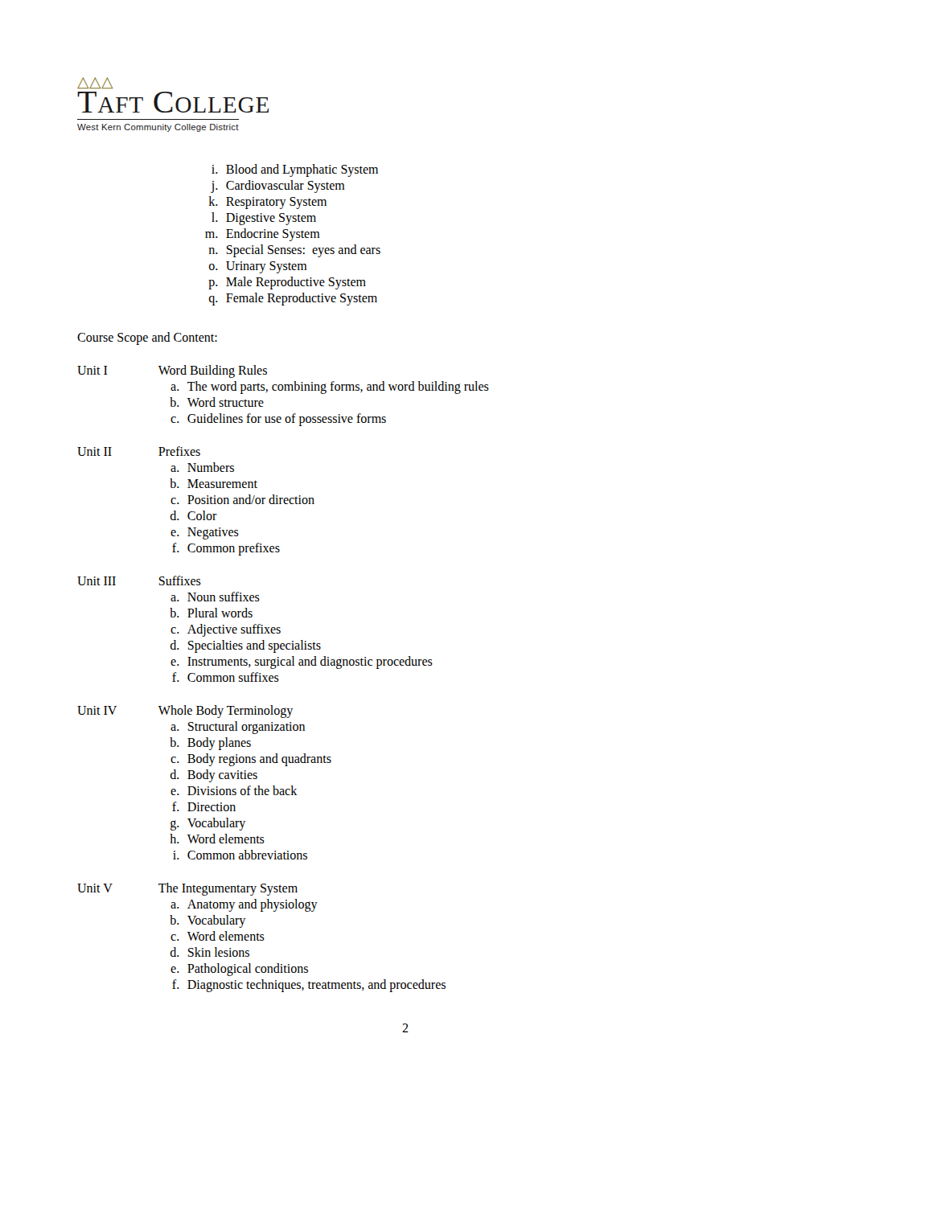△△△
TAFT COLLEGE
West Kern Community College District
Blood and Lymphatic System
Cardiovascular System
Respiratory System
Digestive System
Endocrine System
Special Senses: eyes and ears
Urinary System
Male Reproductive System
Female Reproductive System
Course Scope and Content:
Unit I
Word Building Rules
The word parts, combining forms, and word building rules
Word structure
Guidelines for use of possessive forms
Unit II
Prefixes
Numbers
Measurement
Position and/or direction
Color
Negatives
Common prefixes
Unit III
Suffixes
Noun suffixes
Plural words
Adjective suffixes
Specialties and specialists
Instruments, surgical and diagnostic procedures
Common suffixes
Unit IV
Whole Body Terminology
Structural organization
Body planes
Body regions and quadrants
Body cavities
Divisions of the back
Direction
Vocabulary
Word elements
Common abbreviations
Unit V
The Integumentary System
Anatomy and physiology
Vocabulary
Word elements
Skin lesions
Pathological conditions
Diagnostic techniques, treatments, and procedures
2